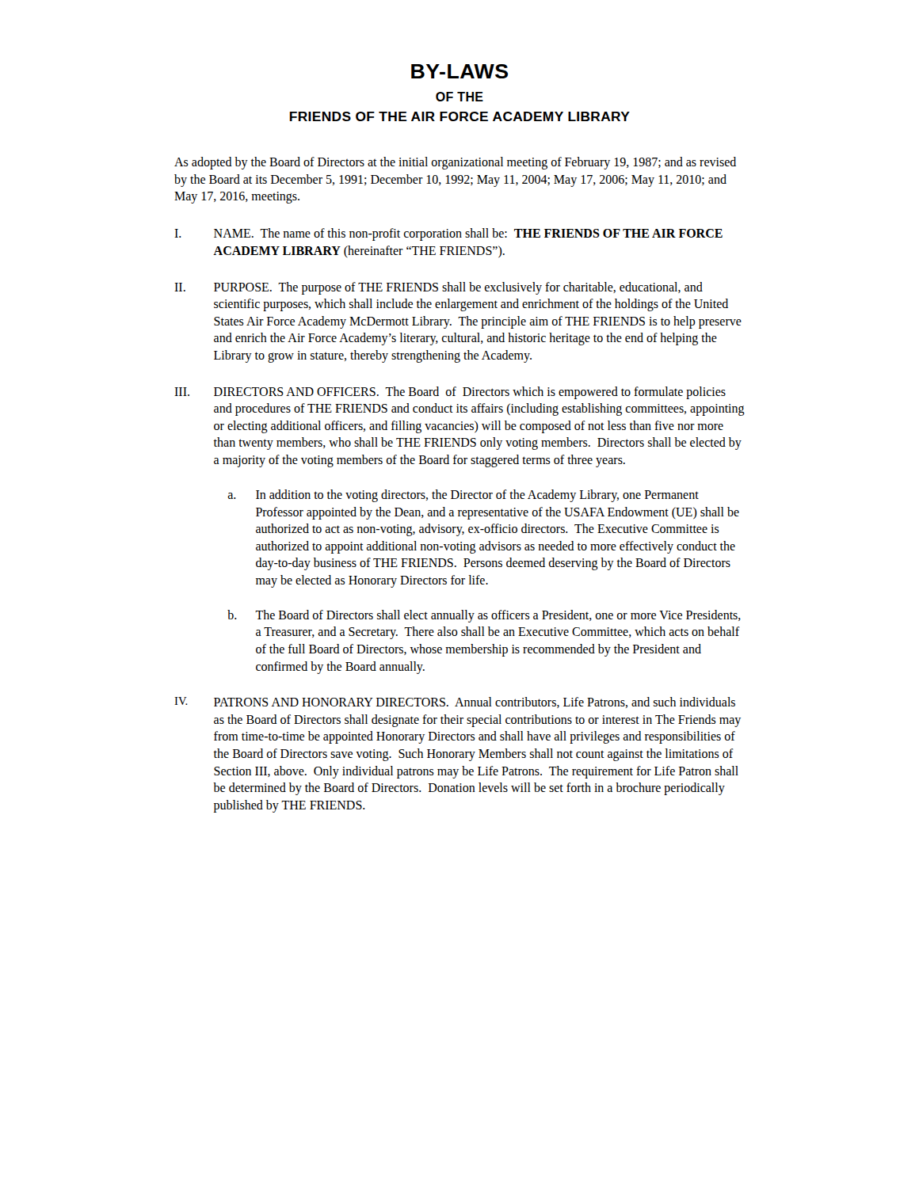BY-LAWS
OF THE
FRIENDS OF THE AIR FORCE ACADEMY LIBRARY
As adopted by the Board of Directors at the initial organizational meeting of February 19, 1987; and as revised by the Board at its December 5, 1991; December 10, 1992; May 11, 2004; May 17, 2006; May 11, 2010; and May 17, 2016, meetings.
I. NAME. The name of this non-profit corporation shall be: THE FRIENDS OF THE AIR FORCE ACADEMY LIBRARY (hereinafter “THE FRIENDS”).
II. PURPOSE. The purpose of THE FRIENDS shall be exclusively for charitable, educational, and scientific purposes, which shall include the enlargement and enrichment of the holdings of the United States Air Force Academy McDermott Library. The principle aim of THE FRIENDS is to help preserve and enrich the Air Force Academy’s literary, cultural, and historic heritage to the end of helping the Library to grow in stature, thereby strengthening the Academy.
III. DIRECTORS AND OFFICERS. The Board of Directors which is empowered to formulate policies and procedures of THE FRIENDS and conduct its affairs (including establishing committees, appointing or electing additional officers, and filling vacancies) will be composed of not less than five nor more than twenty members, who shall be THE FRIENDS only voting members. Directors shall be elected by a majority of the voting members of the Board for staggered terms of three years.
a. In addition to the voting directors, the Director of the Academy Library, one Permanent Professor appointed by the Dean, and a representative of the USAFA Endowment (UE) shall be authorized to act as non-voting, advisory, ex-officio directors. The Executive Committee is authorized to appoint additional non-voting advisors as needed to more effectively conduct the day-to-day business of THE FRIENDS. Persons deemed deserving by the Board of Directors may be elected as Honorary Directors for life.
b. The Board of Directors shall elect annually as officers a President, one or more Vice Presidents, a Treasurer, and a Secretary. There also shall be an Executive Committee, which acts on behalf of the full Board of Directors, whose membership is recommended by the President and confirmed by the Board annually.
IV. PATRONS AND HONORARY DIRECTORS. Annual contributors, Life Patrons, and such individuals as the Board of Directors shall designate for their special contributions to or interest in The Friends may from time-to-time be appointed Honorary Directors and shall have all privileges and responsibilities of the Board of Directors save voting. Such Honorary Members shall not count against the limitations of Section III, above. Only individual patrons may be Life Patrons. The requirement for Life Patron shall be determined by the Board of Directors. Donation levels will be set forth in a brochure periodically published by THE FRIENDS.